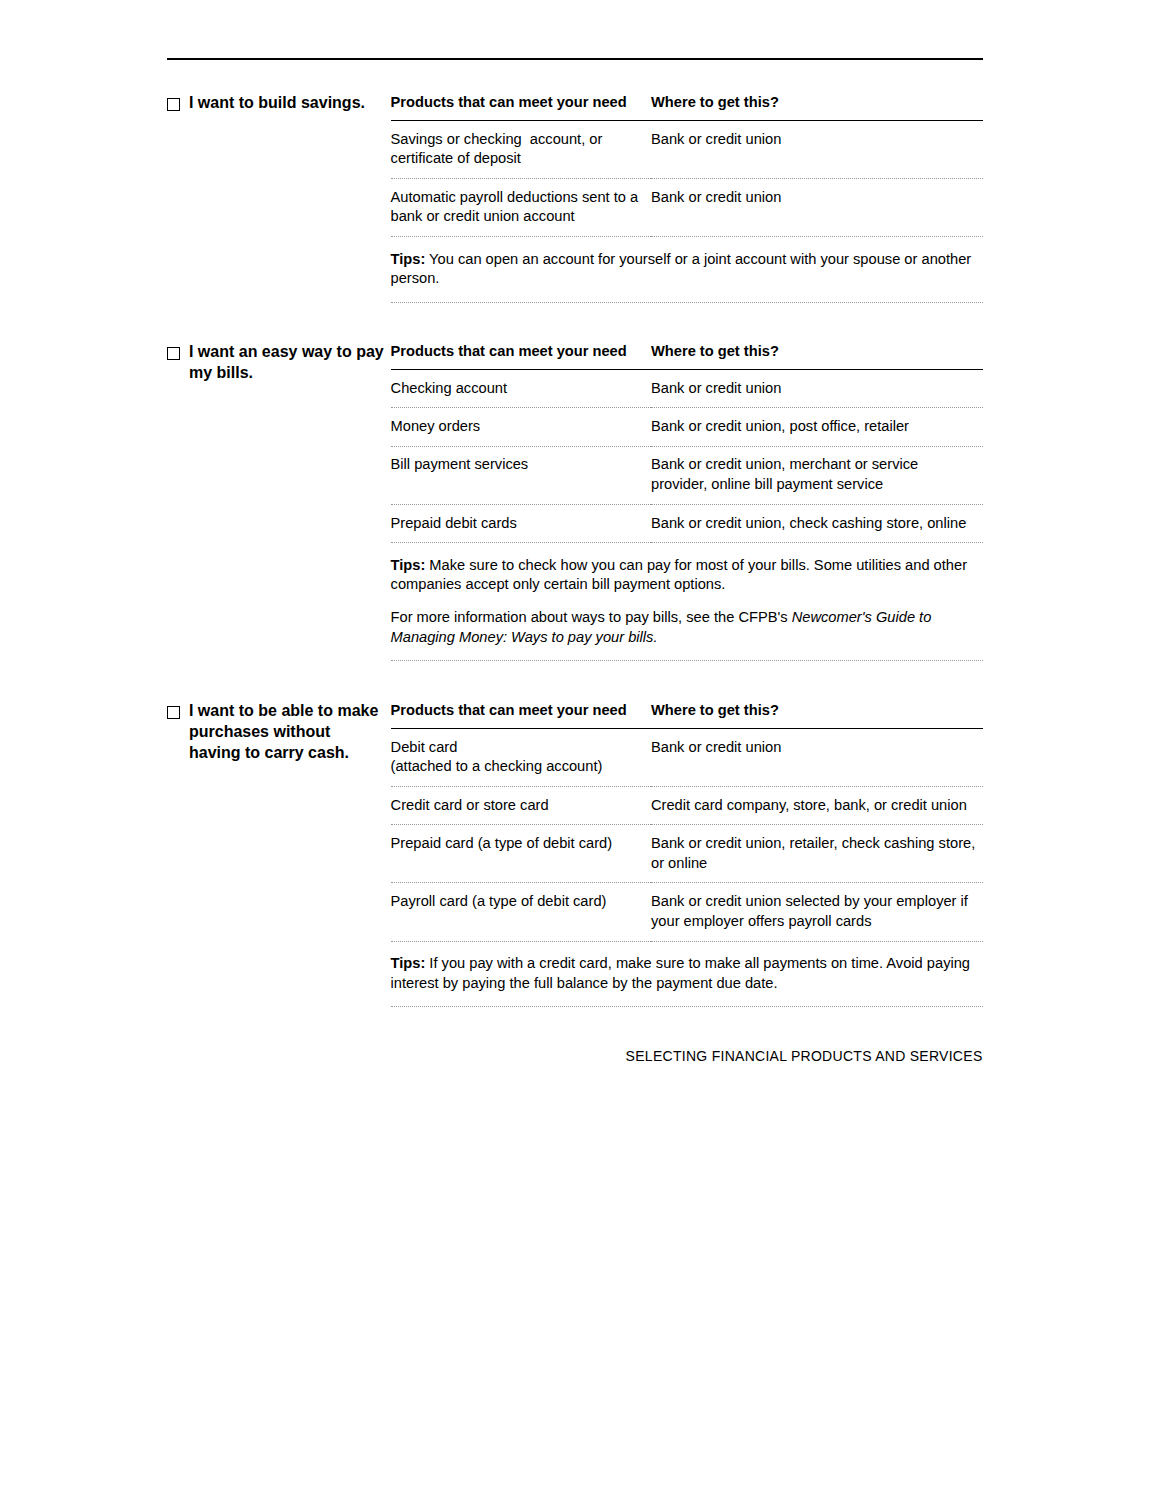I want to build savings.
| Products that can meet your need | Where to get this? |
| --- | --- |
| Savings or checking account, or certificate of deposit | Bank or credit union |
| Automatic payroll deductions sent to a bank or credit union account | Bank or credit union |
Tips: You can open an account for yourself or a joint account with your spouse or another person.
I want an easy way to pay my bills.
| Products that can meet your need | Where to get this? |
| --- | --- |
| Checking account | Bank or credit union |
| Money orders | Bank or credit union, post office, retailer |
| Bill payment services | Bank or credit union, merchant or service provider, online bill payment service |
| Prepaid debit cards | Bank or credit union, check cashing store, online |
Tips: Make sure to check how you can pay for most of your bills. Some utilities and other companies accept only certain bill payment options.
For more information about ways to pay bills, see the CFPB's Newcomer's Guide to Managing Money: Ways to pay your bills.
I want to be able to make purchases without having to carry cash.
| Products that can meet your need | Where to get this? |
| --- | --- |
| Debit card (attached to a checking account) | Bank or credit union |
| Credit card or store card | Credit card company, store, bank, or credit union |
| Prepaid card (a type of debit card) | Bank or credit union, retailer, check cashing store, or online |
| Payroll card (a type of debit card) | Bank or credit union selected by your employer if your employer offers payroll cards |
Tips: If you pay with a credit card, make sure to make all payments on time. Avoid paying interest by paying the full balance by the payment due date.
SELECTING FINANCIAL PRODUCTS AND SERVICES